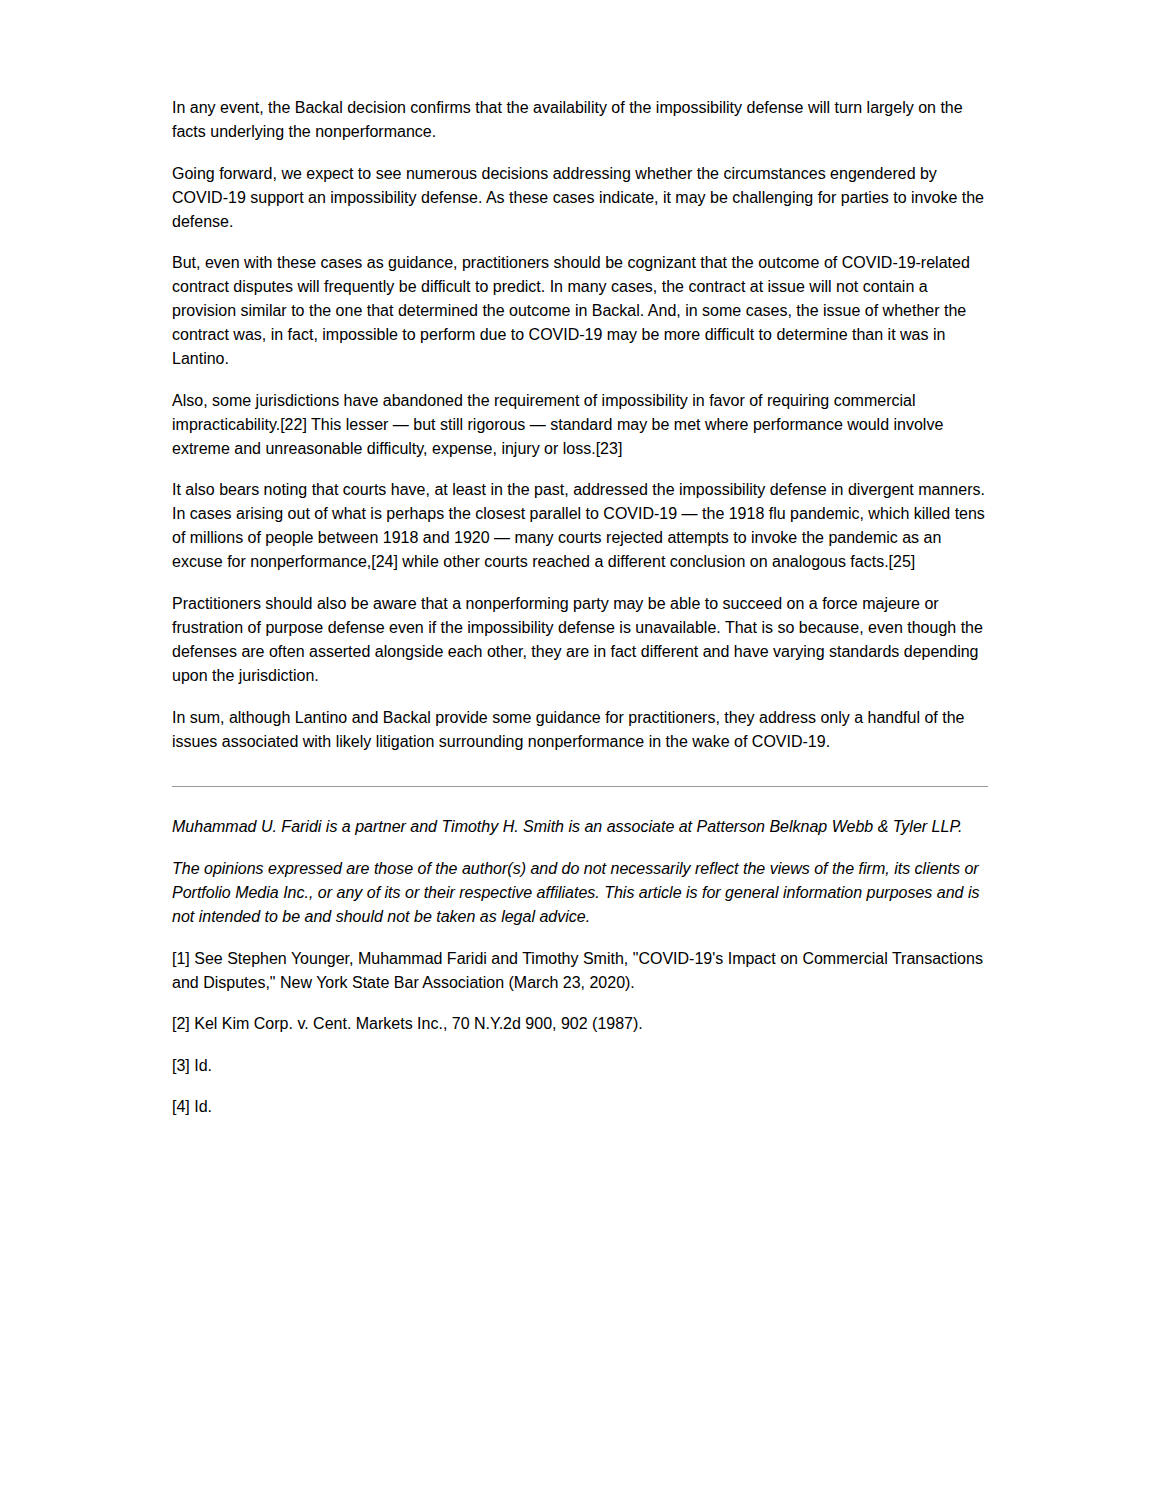In any event, the Backal decision confirms that the availability of the impossibility defense will turn largely on the facts underlying the nonperformance.
Going forward, we expect to see numerous decisions addressing whether the circumstances engendered by COVID-19 support an impossibility defense. As these cases indicate, it may be challenging for parties to invoke the defense.
But, even with these cases as guidance, practitioners should be cognizant that the outcome of COVID-19-related contract disputes will frequently be difficult to predict. In many cases, the contract at issue will not contain a provision similar to the one that determined the outcome in Backal. And, in some cases, the issue of whether the contract was, in fact, impossible to perform due to COVID-19 may be more difficult to determine than it was in Lantino.
Also, some jurisdictions have abandoned the requirement of impossibility in favor of requiring commercial impracticability.[22] This lesser — but still rigorous — standard may be met where performance would involve extreme and unreasonable difficulty, expense, injury or loss.[23]
It also bears noting that courts have, at least in the past, addressed the impossibility defense in divergent manners. In cases arising out of what is perhaps the closest parallel to COVID-19 — the 1918 flu pandemic, which killed tens of millions of people between 1918 and 1920 — many courts rejected attempts to invoke the pandemic as an excuse for nonperformance,[24] while other courts reached a different conclusion on analogous facts.[25]
Practitioners should also be aware that a nonperforming party may be able to succeed on a force majeure or frustration of purpose defense even if the impossibility defense is unavailable. That is so because, even though the defenses are often asserted alongside each other, they are in fact different and have varying standards depending upon the jurisdiction.
In sum, although Lantino and Backal provide some guidance for practitioners, they address only a handful of the issues associated with likely litigation surrounding nonperformance in the wake of COVID-19.
Muhammad U. Faridi is a partner and Timothy H. Smith is an associate at Patterson Belknap Webb & Tyler LLP.
The opinions expressed are those of the author(s) and do not necessarily reflect the views of the firm, its clients or Portfolio Media Inc., or any of its or their respective affiliates. This article is for general information purposes and is not intended to be and should not be taken as legal advice.
[1] See Stephen Younger, Muhammad Faridi and Timothy Smith, "COVID-19's Impact on Commercial Transactions and Disputes," New York State Bar Association (March 23, 2020).
[2] Kel Kim Corp. v. Cent. Markets Inc., 70 N.Y.2d 900, 902 (1987).
[3] Id.
[4] Id.